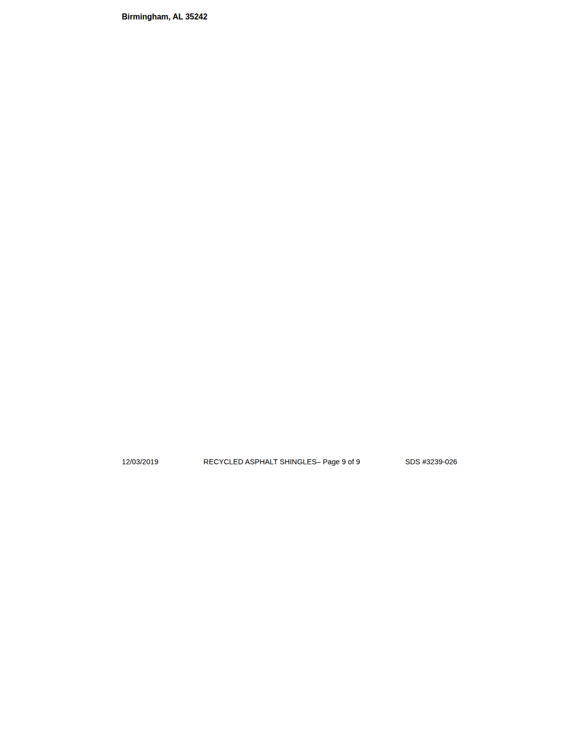Birmingham, AL 35242
12/03/2019 RECYCLED ASPHALT SHINGLES– Page 9 of 9 SDS #3239-026